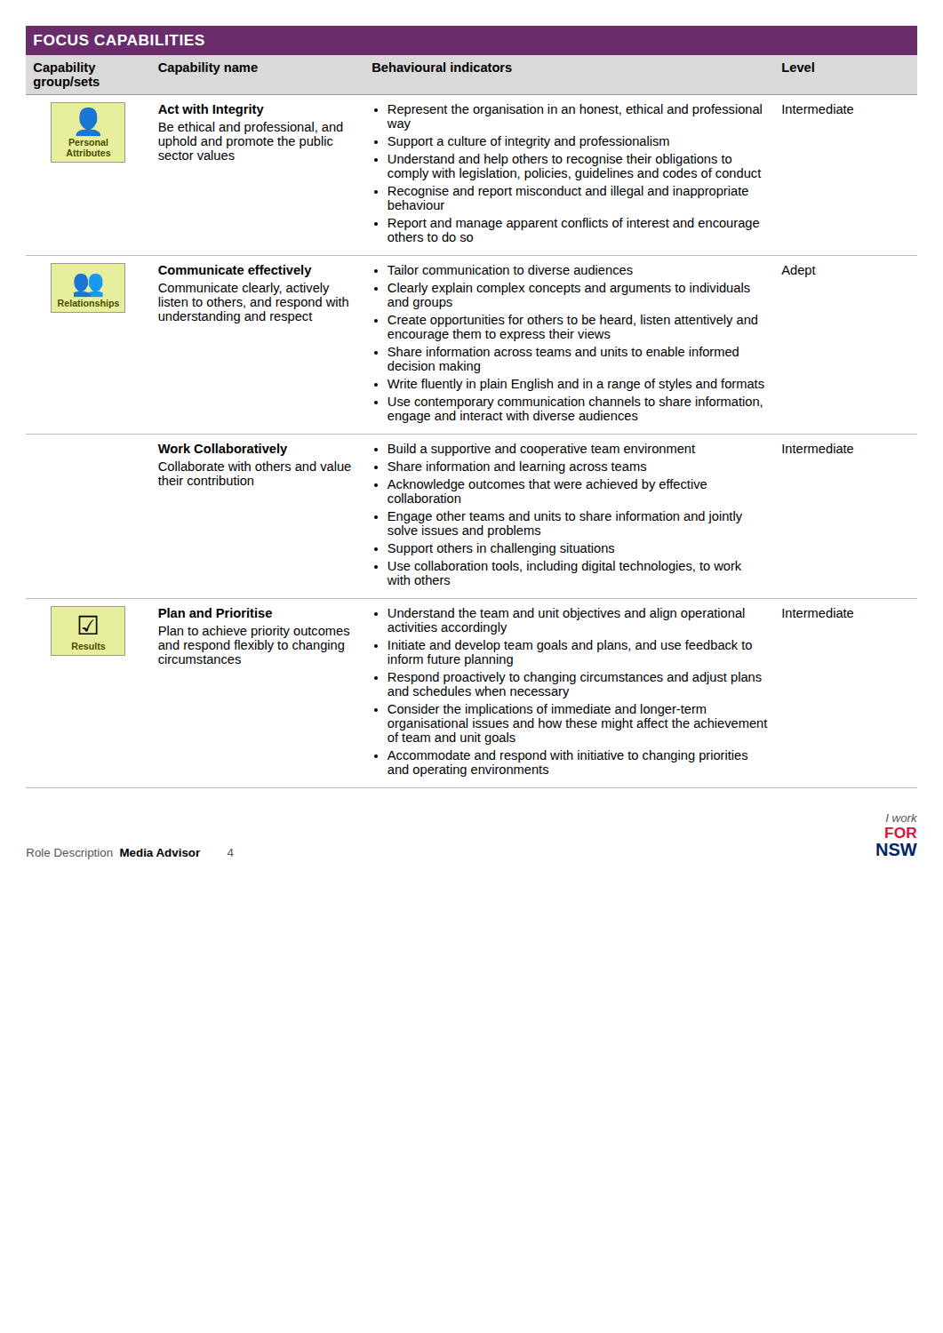FOCUS CAPABILITIES
| Capability group/sets | Capability name | Behavioural indicators | Level |
| --- | --- | --- | --- |
| 👤 Personal Attributes | Act with Integrity Be ethical and professional, and uphold and promote the public sector values | Represent the organisation in an honest, ethical and professional way Support a culture of integrity and professionalism Understand and help others to recognise their obligations to comply with legislation, policies, guidelines and codes of conduct Recognise and report misconduct and illegal and inappropriate behaviour Report and manage apparent conflicts of interest and encourage others to do so | Intermediate |
| 👥 Relationships | Communicate effectively Communicate clearly, actively listen to others, and respond with understanding and respect | Tailor communication to diverse audiences Clearly explain complex concepts and arguments to individuals and groups Create opportunities for others to be heard, listen attentively and encourage them to express their views Share information across teams and units to enable informed decision making Write fluently in plain English and in a range of styles and formats Use contemporary communication channels to share information, engage and interact with diverse audiences | Adept |
| | Work Collaboratively Collaborate with others and value their contribution | Build a supportive and cooperative team environment Share information and learning across teams Acknowledge outcomes that were achieved by effective collaboration Engage other teams and units to share information and jointly solve issues and problems Support others in challenging situations Use collaboration tools, including digital technologies, to work with others | Intermediate |
| ☑ Results | Plan and Prioritise Plan to achieve priority outcomes and respond flexibly to changing circumstances | Understand the team and unit objectives and align operational activities accordingly Initiate and develop team goals and plans, and use feedback to inform future planning Respond proactively to changing circumstances and adjust plans and schedules when necessary Consider the implications of immediate and longer-term organisational issues and how these might affect the achievement of team and unit goals Accommodate and respond with initiative to changing priorities and operating environments | Intermediate |
Role Description Media Advisor 4
I work FOR NSW